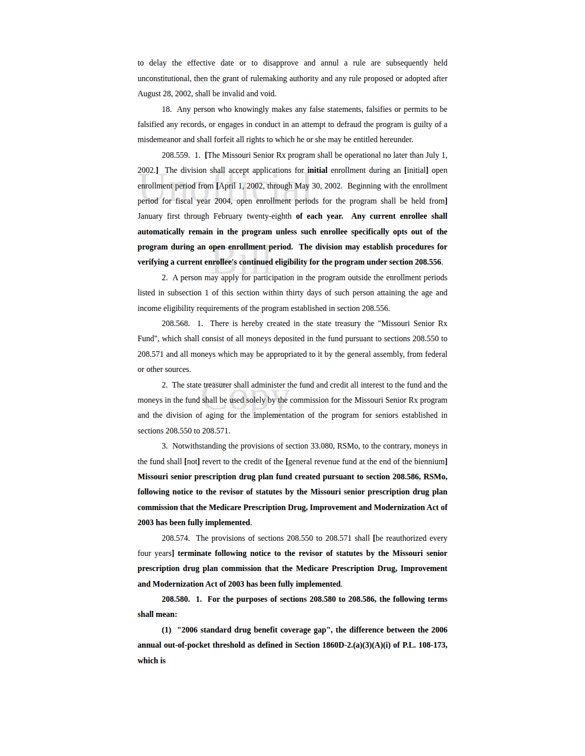Unofficial Bill Copy
to delay the effective date or to disapprove and annul a rule are subsequently held unconstitutional, then the grant of rulemaking authority and any rule proposed or adopted after August 28, 2002, shall be invalid and void.
18. Any person who knowingly makes any false statements, falsifies or permits to be falsified any records, or engages in conduct in an attempt to defraud the program is guilty of a misdemeanor and shall forfeit all rights to which he or she may be entitled hereunder.
208.559. 1. [The Missouri Senior Rx program shall be operational no later than July 1, 2002.] The division shall accept applications for initial enrollment during an [initial] open enrollment period from [April 1, 2002, through May 30, 2002. Beginning with the enrollment period for fiscal year 2004, open enrollment periods for the program shall be held from] January first through February twenty-eighth of each year. Any current enrollee shall automatically remain in the program unless such enrollee specifically opts out of the program during an open enrollment period. The division may establish procedures for verifying a current enrollee's continued eligibility for the program under section 208.556.
2. A person may apply for participation in the program outside the enrollment periods listed in subsection 1 of this section within thirty days of such person attaining the age and income eligibility requirements of the program established in section 208.556.
208.568. 1. There is hereby created in the state treasury the "Missouri Senior Rx Fund", which shall consist of all moneys deposited in the fund pursuant to sections 208.550 to 208.571 and all moneys which may be appropriated to it by the general assembly, from federal or other sources.
2. The state treasurer shall administer the fund and credit all interest to the fund and the moneys in the fund shall be used solely by the commission for the Missouri Senior Rx program and the division of aging for the implementation of the program for seniors established in sections 208.550 to 208.571.
3. Notwithstanding the provisions of section 33.080, RSMo, to the contrary, moneys in the fund shall [not] revert to the credit of the [general revenue fund at the end of the biennium] Missouri senior prescription drug plan fund created pursuant to section 208.586, RSMo, following notice to the revisor of statutes by the Missouri senior prescription drug plan commission that the Medicare Prescription Drug, Improvement and Modernization Act of 2003 has been fully implemented.
208.574. The provisions of sections 208.550 to 208.571 shall [be reauthorized every four years] terminate following notice to the revisor of statutes by the Missouri senior prescription drug plan commission that the Medicare Prescription Drug, Improvement and Modernization Act of 2003 has been fully implemented.
208.580. 1. For the purposes of sections 208.580 to 208.586, the following terms shall mean:
(1) "2006 standard drug benefit coverage gap", the difference between the 2006 annual out-of-pocket threshold as defined in Section 1860D-2.(a)(3)(A)(i) of P.L. 108-173, which is